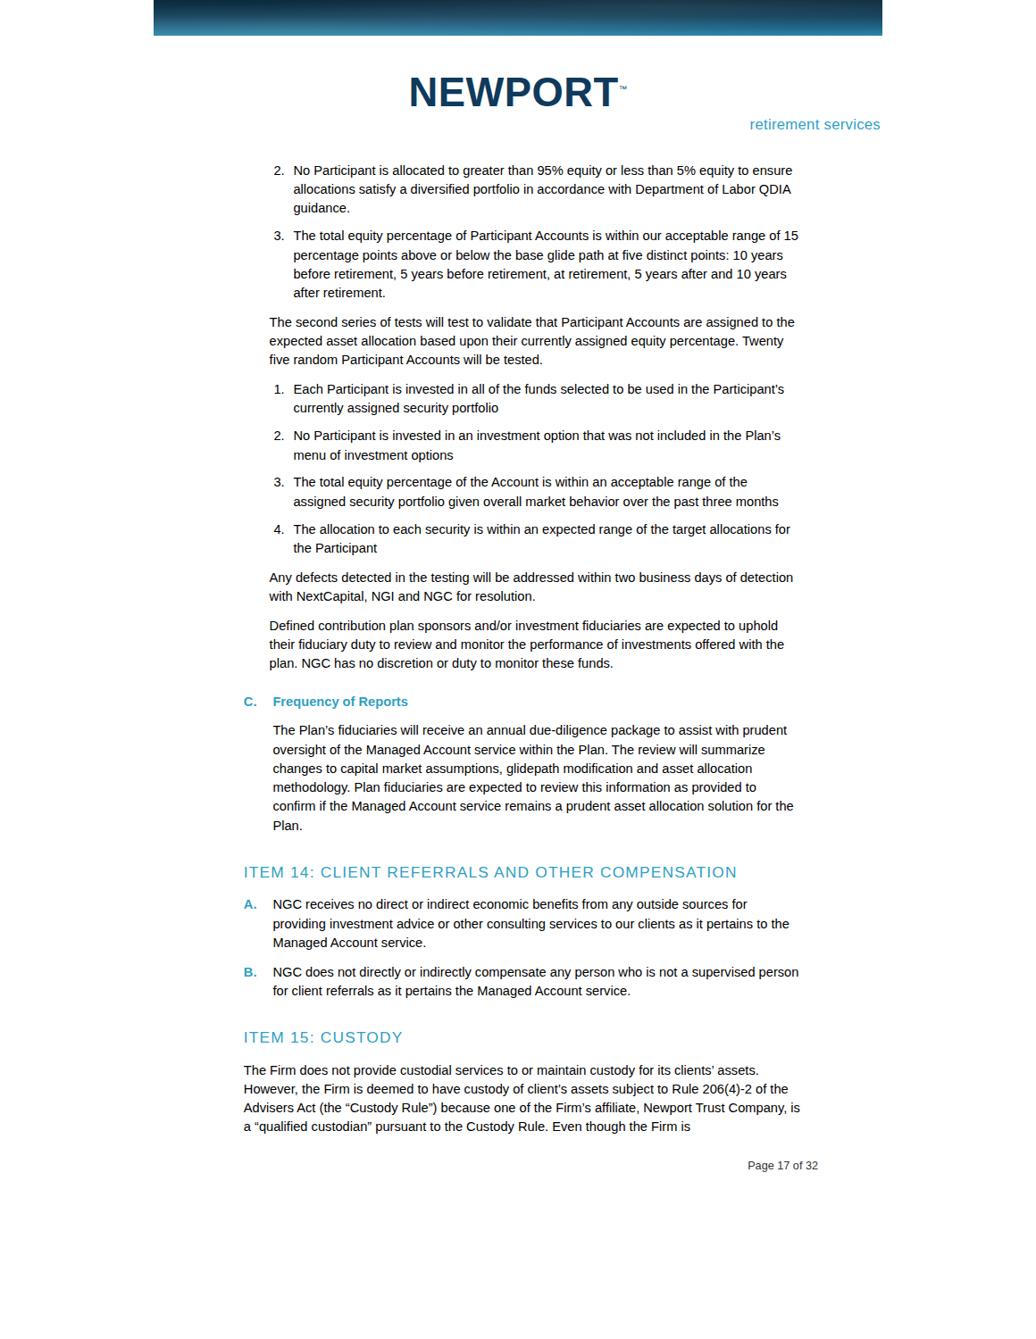NEWPORT™
retirement services
No Participant is allocated to greater than 95% equity or less than 5% equity to ensure allocations satisfy a diversified portfolio in accordance with Department of Labor QDIA guidance.
The total equity percentage of Participant Accounts is within our acceptable range of 15 percentage points above or below the base glide path at five distinct points: 10 years before retirement, 5 years before retirement, at retirement, 5 years after and 10 years after retirement.
The second series of tests will test to validate that Participant Accounts are assigned to the expected asset allocation based upon their currently assigned equity percentage. Twenty five random Participant Accounts will be tested.
Each Participant is invested in all of the funds selected to be used in the Participant’s currently assigned security portfolio
No Participant is invested in an investment option that was not included in the Plan’s menu of investment options
The total equity percentage of the Account is within an acceptable range of the assigned security portfolio given overall market behavior over the past three months
The allocation to each security is within an expected range of the target allocations for the Participant
Any defects detected in the testing will be addressed within two business days of detection with NextCapital, NGI and NGC for resolution.
Defined contribution plan sponsors and/or investment fiduciaries are expected to uphold their fiduciary duty to review and monitor the performance of investments offered with the plan. NGC has no discretion or duty to monitor these funds.
C. Frequency of Reports
The Plan’s fiduciaries will receive an annual due-diligence package to assist with prudent oversight of the Managed Account service within the Plan. The review will summarize changes to capital market assumptions, glidepath modification and asset allocation methodology. Plan fiduciaries are expected to review this information as provided to confirm if the Managed Account service remains a prudent asset allocation solution for the Plan.
Item 14: Client Referrals and Other Compensation
A. NGC receives no direct or indirect economic benefits from any outside sources for providing investment advice or other consulting services to our clients as it pertains to the Managed Account service.
B. NGC does not directly or indirectly compensate any person who is not a supervised person for client referrals as it pertains the Managed Account service.
Item 15: Custody
The Firm does not provide custodial services to or maintain custody for its clients’ assets. However, the Firm is deemed to have custody of client’s assets subject to Rule 206(4)-2 of the Advisers Act (the “Custody Rule”) because one of the Firm’s affiliate, Newport Trust Company, is a “qualified custodian” pursuant to the Custody Rule. Even though the Firm is
Page 17 of 32